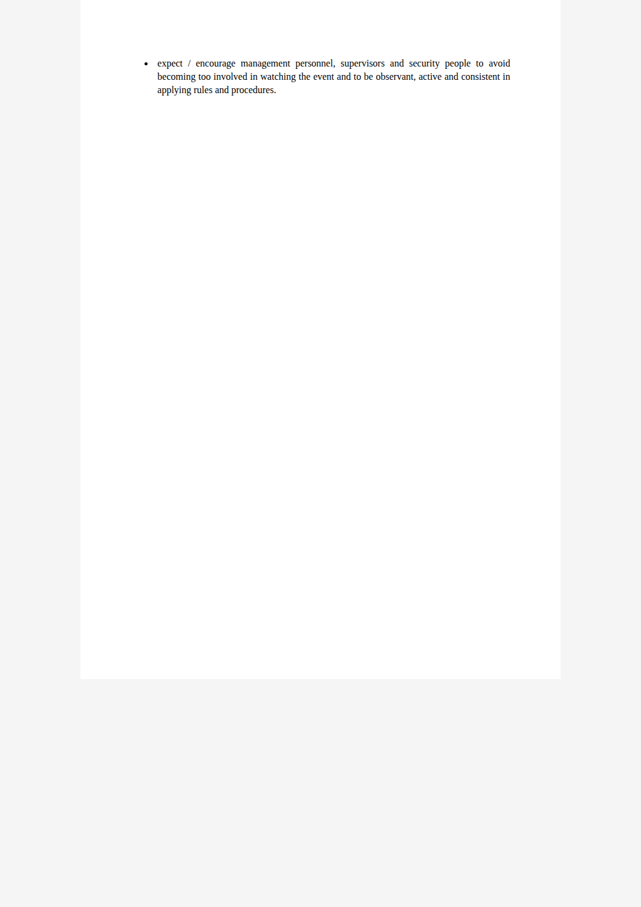expect / encourage management personnel, supervisors and security people to avoid becoming too involved in watching the event and to be observant, active and consistent in applying rules and procedures.